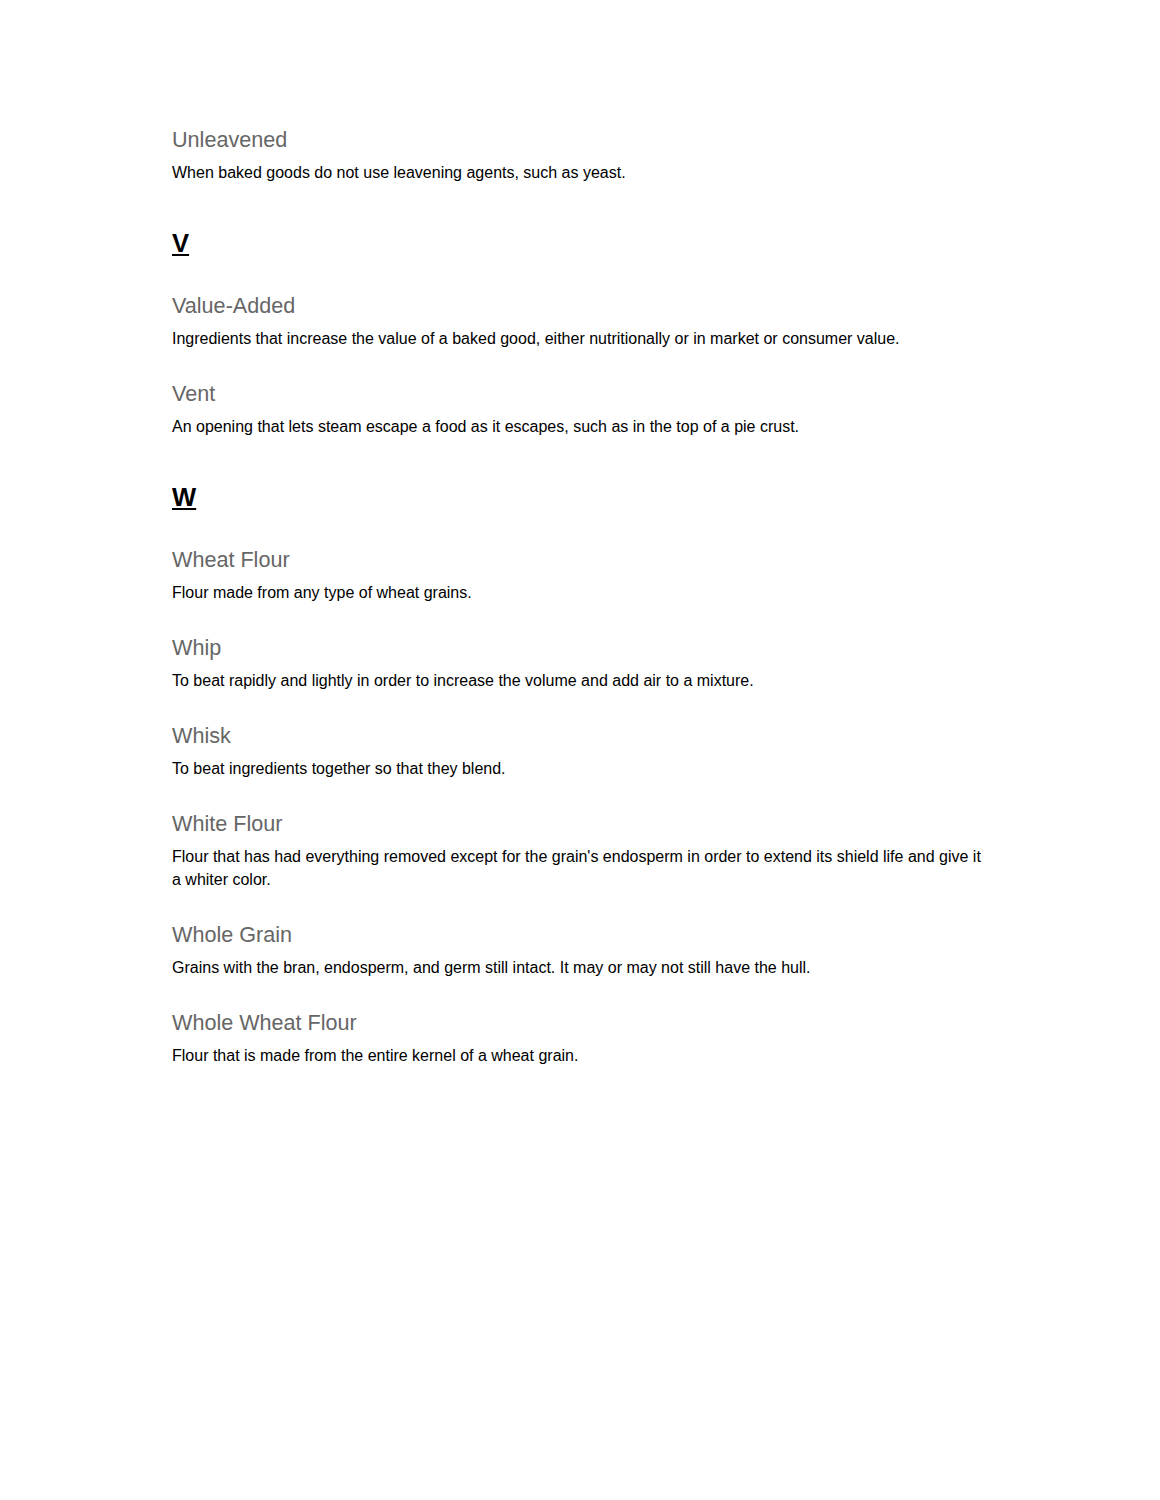Unleavened
When baked goods do not use leavening agents, such as yeast.
V
Value-Added
Ingredients that increase the value of a baked good, either nutritionally or in market or consumer value.
Vent
An opening that lets steam escape a food as it escapes, such as in the top of a pie crust.
W
Wheat Flour
Flour made from any type of wheat grains.
Whip
To beat rapidly and lightly in order to increase the volume and add air to a mixture.
Whisk
To beat ingredients together so that they blend.
White Flour
Flour that has had everything removed except for the grain's endosperm in order to extend its shield life and give it a whiter color.
Whole Grain
Grains with the bran, endosperm, and germ still intact. It may or may not still have the hull.
Whole Wheat Flour
Flour that is made from the entire kernel of a wheat grain.